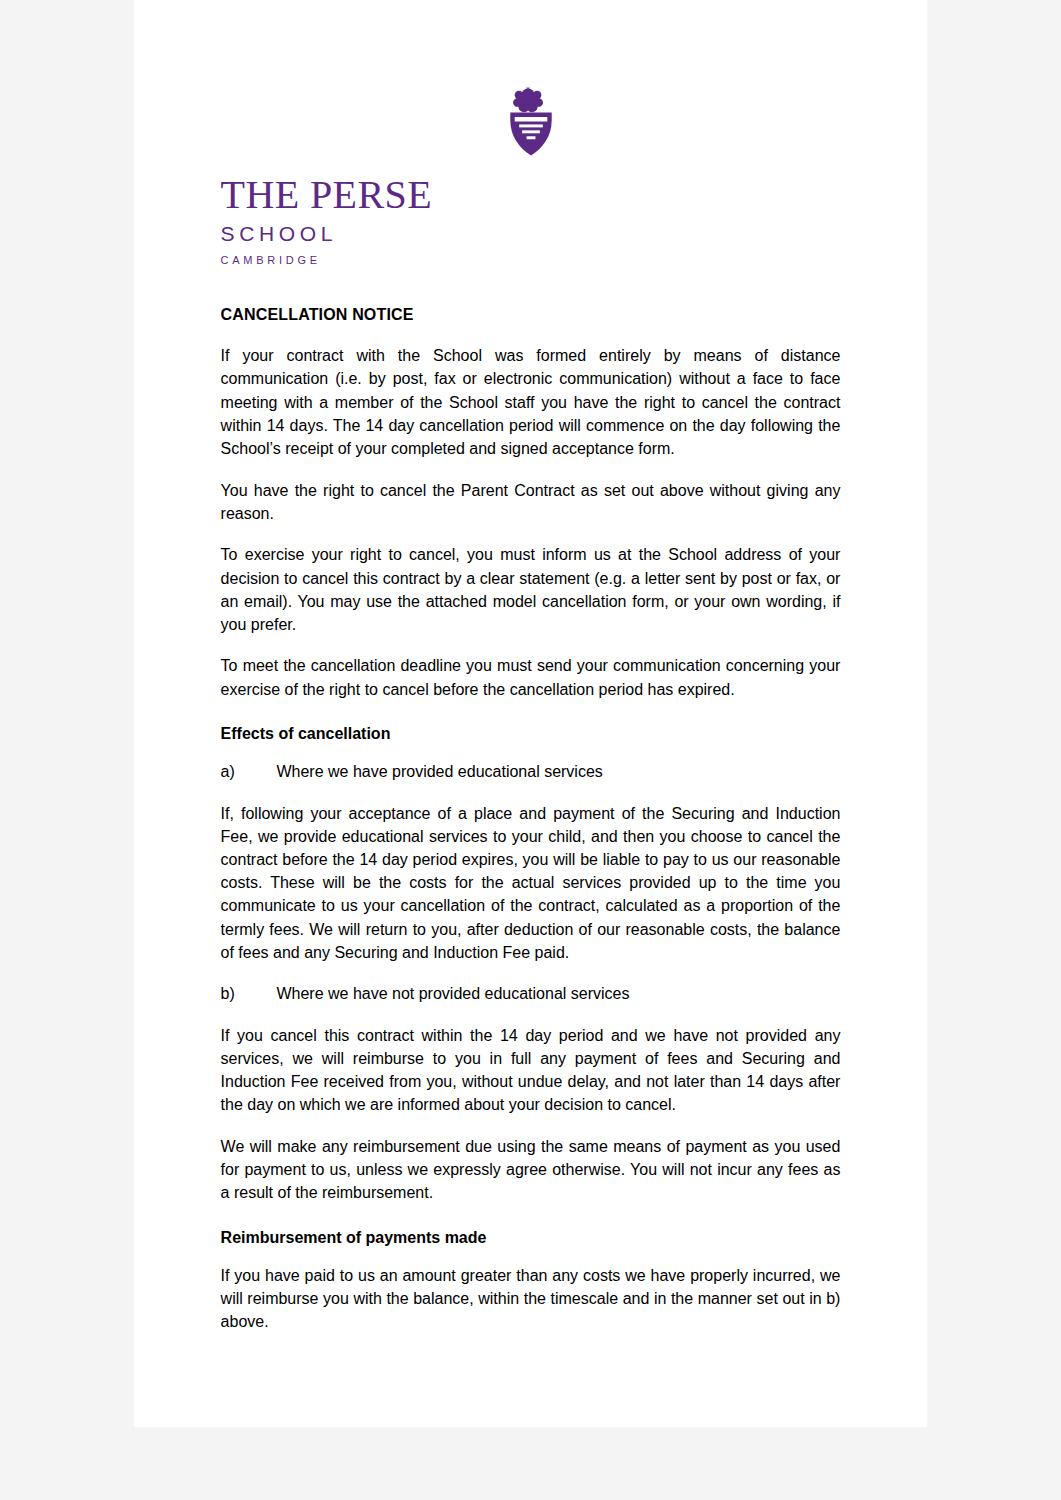THE PERSE
SCHOOL
CAMBRIDGE
CANCELLATION NOTICE
If your contract with the School was formed entirely by means of distance communication (i.e. by post, fax or electronic communication) without a face to face meeting with a member of the School staff you have the right to cancel the contract within 14 days. The 14 day cancellation period will commence on the day following the School’s receipt of your completed and signed acceptance form.
You have the right to cancel the Parent Contract as set out above without giving any reason.
To exercise your right to cancel, you must inform us at the School address of your decision to cancel this contract by a clear statement (e.g. a letter sent by post or fax, or an email). You may use the attached model cancellation form, or your own wording, if you prefer.
To meet the cancellation deadline you must send your communication concerning your exercise of the right to cancel before the cancellation period has expired.
Effects of cancellation
a) Where we have provided educational services
If, following your acceptance of a place and payment of the Securing and Induction Fee, we provide educational services to your child, and then you choose to cancel the contract before the 14 day period expires, you will be liable to pay to us our reasonable costs. These will be the costs for the actual services provided up to the time you communicate to us your cancellation of the contract, calculated as a proportion of the termly fees. We will return to you, after deduction of our reasonable costs, the balance of fees and any Securing and Induction Fee paid.
b) Where we have not provided educational services
If you cancel this contract within the 14 day period and we have not provided any services, we will reimburse to you in full any payment of fees and Securing and Induction Fee received from you, without undue delay, and not later than 14 days after the day on which we are informed about your decision to cancel.
We will make any reimbursement due using the same means of payment as you used for payment to us, unless we expressly agree otherwise. You will not incur any fees as a result of the reimbursement.
Reimbursement of payments made
If you have paid to us an amount greater than any costs we have properly incurred, we will reimburse you with the balance, within the timescale and in the manner set out in b) above.